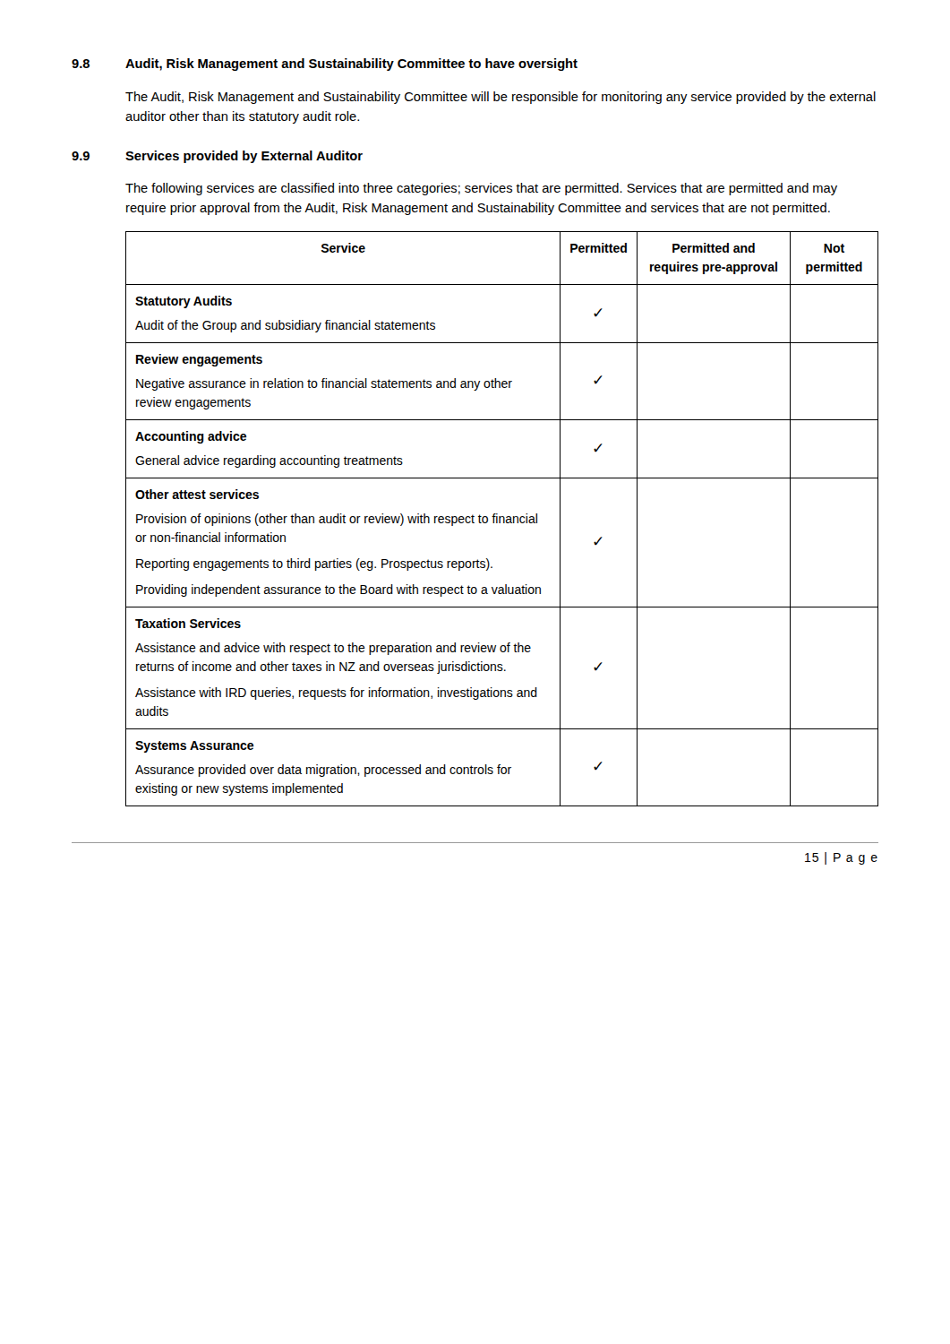9.8 Audit, Risk Management and Sustainability Committee to have oversight
The Audit, Risk Management and Sustainability Committee will be responsible for monitoring any service provided by the external auditor other than its statutory audit role.
9.9 Services provided by External Auditor
The following services are classified into three categories; services that are permitted. Services that are permitted and may require prior approval from the Audit, Risk Management and Sustainability Committee and services that are not permitted.
| Service | Permitted | Permitted and requires pre-approval | Not permitted |
| --- | --- | --- | --- |
| Statutory Audits Audit of the Group and subsidiary financial statements | ✓ | | |
| Review engagements Negative assurance in relation to financial statements and any other review engagements | ✓ | | |
| Accounting advice General advice regarding accounting treatments | ✓ | | |
| Other attest services Provision of opinions (other than audit or review) with respect to financial or non-financial information Reporting engagements to third parties (eg. Prospectus reports). Providing independent assurance to the Board with respect to a valuation | ✓ | | |
| Taxation Services Assistance and advice with respect to the preparation and review of the returns of income and other taxes in NZ and overseas jurisdictions. Assistance with IRD queries, requests for information, investigations and audits | ✓ | | |
| Systems Assurance Assurance provided over data migration, processed and controls for existing or new systems implemented | ✓ | | |
15 | P a g e